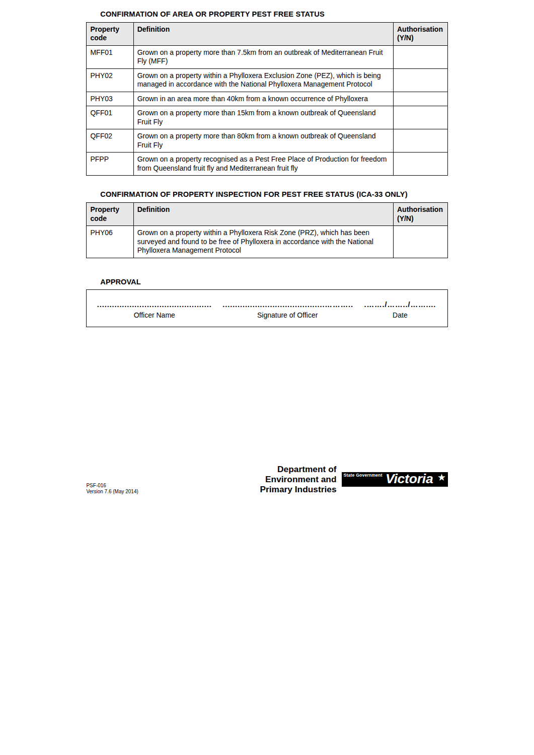CONFIRMATION OF AREA OR PROPERTY PEST FREE STATUS
| Property code | Definition | Authorisation (Y/N) |
| --- | --- | --- |
| MFF01 | Grown on a property more than 7.5km from an outbreak of Mediterranean Fruit Fly (MFF) | |
| PHY02 | Grown on a property within a Phylloxera Exclusion Zone (PEZ), which is being managed in accordance with the National Phylloxera Management Protocol | |
| PHY03 | Grown in an area more than 40km from a known occurrence of Phylloxera | |
| QFF01 | Grown on a property more than 15km from a known outbreak of Queensland Fruit Fly | |
| QFF02 | Grown on a property more than 80km from a known outbreak of Queensland Fruit Fly | |
| PFPP | Grown on a property recognised as a Pest Free Place of Production for freedom from Queensland fruit fly and Mediterranean fruit fly | |
CONFIRMATION OF PROPERTY INSPECTION FOR PEST FREE STATUS (ICA-33 ONLY)
| Property code | Definition | Authorisation (Y/N) |
| --- | --- | --- |
| PHY06 | Grown on a property within a Phylloxera Risk Zone (PRZ), which has been surveyed and found to be free of Phylloxera in accordance with the National Phylloxera Management Protocol | |
APPROVAL
.............................................. Officer Name
.........................................……….. Signature of Officer
.……./……../…….... Date
PSF-016
Version 7.6 (May 2014)
Department of
Environment and
Primary Industries
State Government Victoria ★